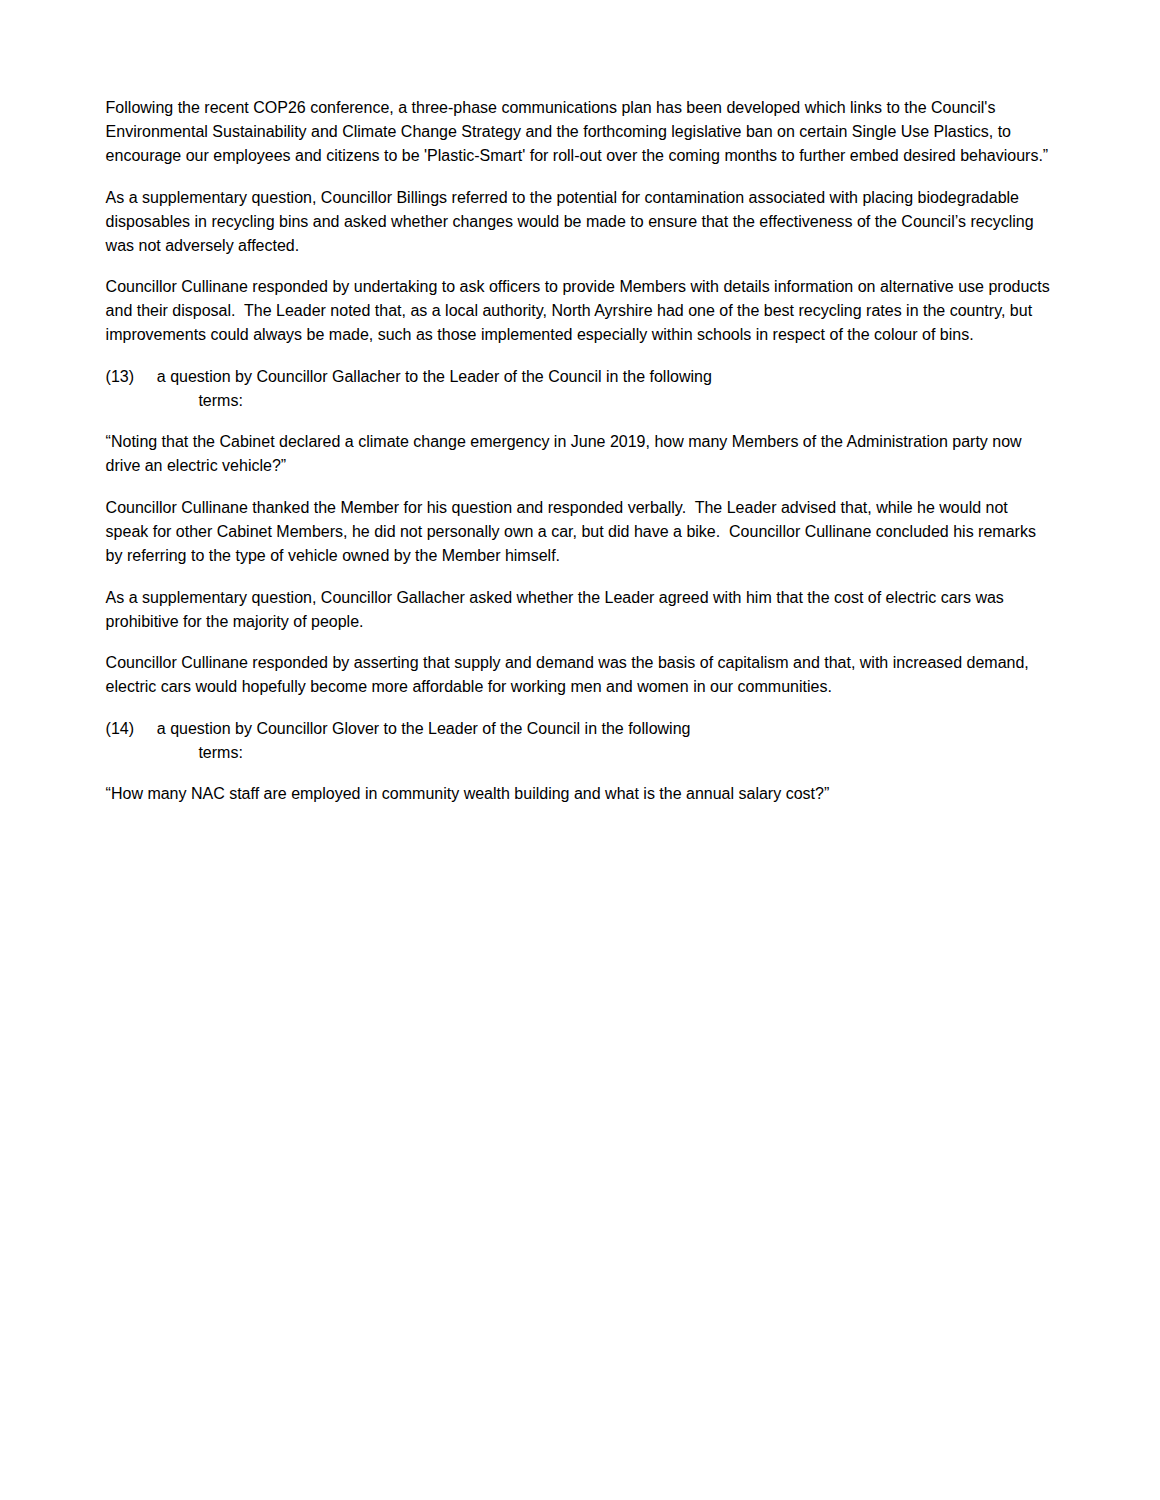Following the recent COP26 conference, a three-phase communications plan has been developed which links to the Council's Environmental Sustainability and Climate Change Strategy and the forthcoming legislative ban on certain Single Use Plastics, to encourage our employees and citizens to be 'Plastic-Smart' for roll-out over the coming months to further embed desired behaviours.”
As a supplementary question, Councillor Billings referred to the potential for contamination associated with placing biodegradable disposables in recycling bins and asked whether changes would be made to ensure that the effectiveness of the Council’s recycling was not adversely affected.
Councillor Cullinane responded by undertaking to ask officers to provide Members with details information on alternative use products and their disposal. The Leader noted that, as a local authority, North Ayrshire had one of the best recycling rates in the country, but improvements could always be made, such as those implemented especially within schools in respect of the colour of bins.
(13)
a question by Councillor Gallacher to the Leader of the Council in the followingterms:
“Noting that the Cabinet declared a climate change emergency in June 2019, how many Members of the Administration party now drive an electric vehicle?”
Councillor Cullinane thanked the Member for his question and responded verbally. The Leader advised that, while he would not speak for other Cabinet Members, he did not personally own a car, but did have a bike. Councillor Cullinane concluded his remarks by referring to the type of vehicle owned by the Member himself.
As a supplementary question, Councillor Gallacher asked whether the Leader agreed with him that the cost of electric cars was prohibitive for the majority of people.
Councillor Cullinane responded by asserting that supply and demand was the basis of capitalism and that, with increased demand, electric cars would hopefully become more affordable for working men and women in our communities.
(14)
a question by Councillor Glover to the Leader of the Council in the followingterms:
“How many NAC staff are employed in community wealth building and what is the annual salary cost?”